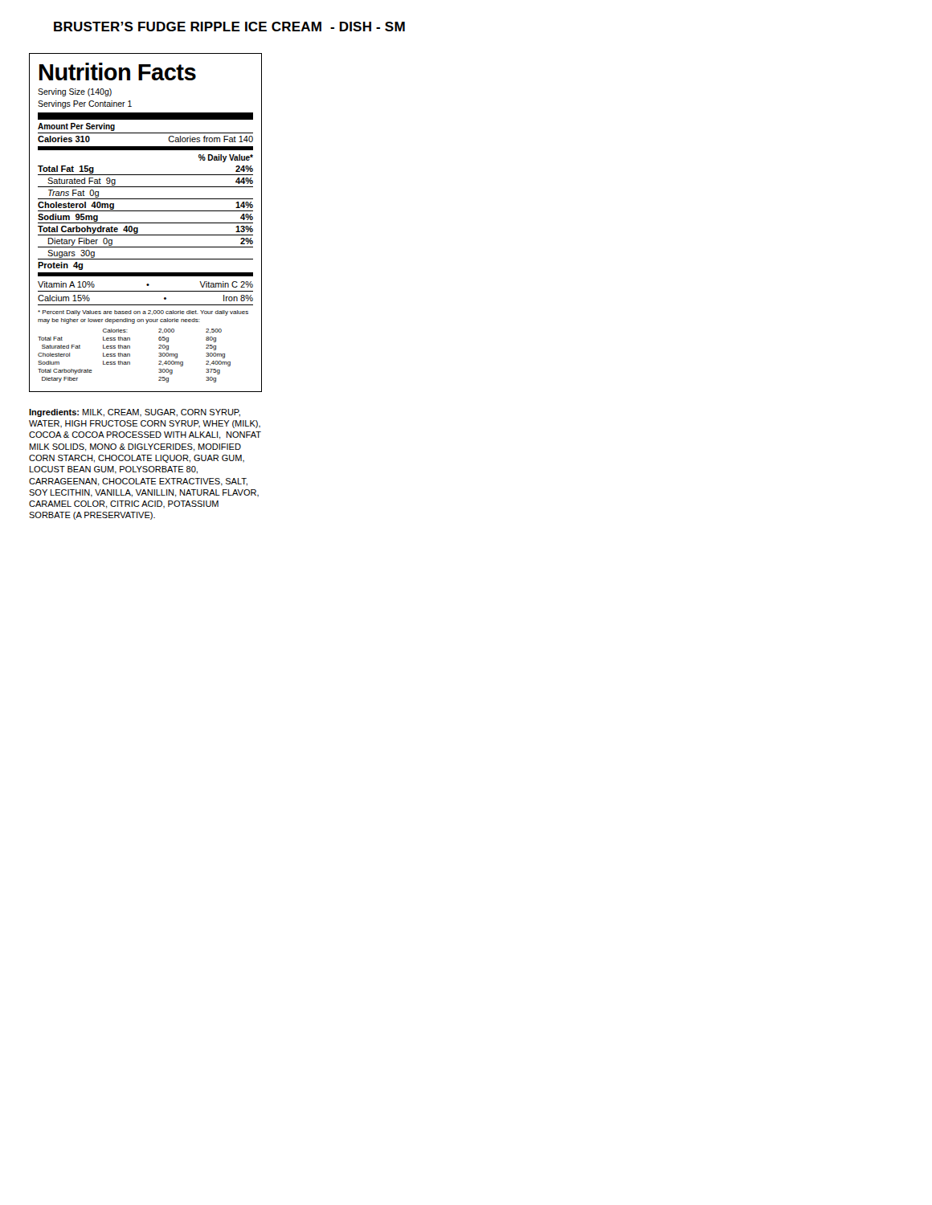BRUSTER’S FUDGE RIPPLE ICE CREAM - DISH - SM
Nutrition Facts
Serving Size (140g)
Servings Per Container 1
Amount Per Serving
| Calories 310 | Calories from Fat 140 |
| | % Daily Value* |
| Total Fat 15g | 24% |
| Saturated Fat 9g | 44% |
| Trans Fat 0g | |
| Cholesterol 40mg | 14% |
| Sodium 95mg | 4% |
| Total Carbohydrate 40g | 13% |
| Dietary Fiber 0g | 2% |
| Sugars 30g | |
| Protein 4g | |
| Vitamin A 10% | • | Vitamin C 2% |
| Calcium 15% | • | Iron 8% |
* Percent Daily Values are based on a 2,000 calorie diet. Your daily values may be higher or lower depending on your calorie needs:
| | Calories: | 2,000 | 2,500 |
| Total Fat | Less than | 65g | 80g |
| Saturated Fat | Less than | 20g | 25g |
| Cholesterol | Less than | 300mg | 300mg |
| Sodium | Less than | 2,400mg | 2,400mg |
| Total Carbohydrate | | 300g | 375g |
| Dietary Fiber | | 25g | 30g |
Ingredients: MILK, CREAM, SUGAR, CORN SYRUP, WATER, HIGH FRUCTOSE CORN SYRUP, WHEY (MILK), COCOA & COCOA PROCESSED WITH ALKALI, NONFAT MILK SOLIDS, MONO & DIGLYCERIDES, MODIFIED CORN STARCH, CHOCOLATE LIQUOR, GUAR GUM, LOCUST BEAN GUM, POLYSORBATE 80, CARRAGEENAN, CHOCOLATE EXTRACTIVES, SALT, SOY LECITHIN, VANILLA, VANILLIN, NATURAL FLAVOR, CARAMEL COLOR, CITRIC ACID, POTASSIUM SORBATE (A PRESERVATIVE).